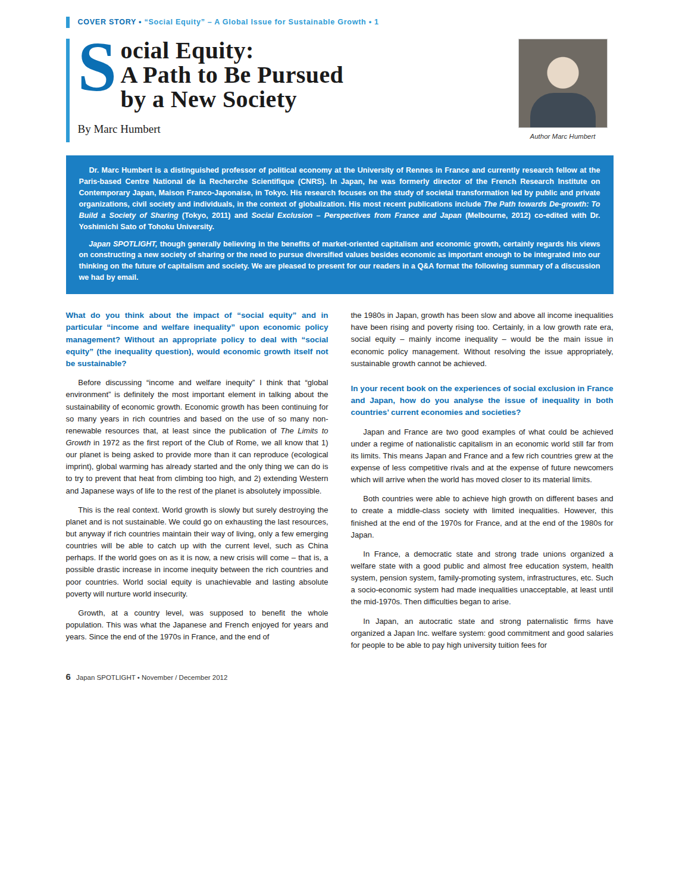COVER STORY • “Social Equity” – A Global Issue for Sustainable Growth • 1
S ocial Equity: A Path to Be Pursued by a New Society
By Marc Humbert
Author Marc Humbert
Dr. Marc Humbert is a distinguished professor of political economy at the University of Rennes in France and currently research fellow at the Paris-based Centre National de la Recherche Scientifique (CNRS). In Japan, he was formerly director of the French Research Institute on Contemporary Japan, Maison Franco-Japonaise, in Tokyo. His research focuses on the study of societal transformation led by public and private organizations, civil society and individuals, in the context of globalization. His most recent publications include The Path towards De-growth: To Build a Society of Sharing (Tokyo, 2011) and Social Exclusion – Perspectives from France and Japan (Melbourne, 2012) co-edited with Dr. Yoshimichi Sato of Tohoku University.
Japan SPOTLIGHT, though generally believing in the benefits of market-oriented capitalism and economic growth, certainly regards his views on constructing a new society of sharing or the need to pursue diversified values besides economic as important enough to be integrated into our thinking on the future of capitalism and society. We are pleased to present for our readers in a Q&A format the following summary of a discussion we had by email.
What do you think about the impact of “social equity” and in particular “income and welfare inequality” upon economic policy management? Without an appropriate policy to deal with “social equity” (the inequality question), would economic growth itself not be sustainable?
Before discussing “income and welfare inequity” I think that “global environment” is definitely the most important element in talking about the sustainability of economic growth. Economic growth has been continuing for so many years in rich countries and based on the use of so many non-renewable resources that, at least since the publication of The Limits to Growth in 1972 as the first report of the Club of Rome, we all know that 1) our planet is being asked to provide more than it can reproduce (ecological imprint), global warming has already started and the only thing we can do is to try to prevent that heat from climbing too high, and 2) extending Western and Japanese ways of life to the rest of the planet is absolutely impossible.
This is the real context. World growth is slowly but surely destroying the planet and is not sustainable. We could go on exhausting the last resources, but anyway if rich countries maintain their way of living, only a few emerging countries will be able to catch up with the current level, such as China perhaps. If the world goes on as it is now, a new crisis will come – that is, a possible drastic increase in income inequity between the rich countries and poor countries. World social equity is unachievable and lasting absolute poverty will nurture world insecurity.
Growth, at a country level, was supposed to benefit the whole population. This was what the Japanese and French enjoyed for years and years. Since the end of the 1970s in France, and the end of
the 1980s in Japan, growth has been slow and above all income inequalities have been rising and poverty rising too. Certainly, in a low growth rate era, social equity – mainly income inequality – would be the main issue in economic policy management. Without resolving the issue appropriately, sustainable growth cannot be achieved.
In your recent book on the experiences of social exclusion in France and Japan, how do you analyse the issue of inequality in both countries’ current economies and societies?
Japan and France are two good examples of what could be achieved under a regime of nationalistic capitalism in an economic world still far from its limits. This means Japan and France and a few rich countries grew at the expense of less competitive rivals and at the expense of future newcomers which will arrive when the world has moved closer to its material limits.
Both countries were able to achieve high growth on different bases and to create a middle-class society with limited inequalities. However, this finished at the end of the 1970s for France, and at the end of the 1980s for Japan.
In France, a democratic state and strong trade unions organized a welfare state with a good public and almost free education system, health system, pension system, family-promoting system, infrastructures, etc. Such a socio-economic system had made inequalities unacceptable, at least until the mid-1970s. Then difficulties began to arise.
In Japan, an autocratic state and strong paternalistic firms have organized a Japan Inc. welfare system: good commitment and good salaries for people to be able to pay high university tuition fees for
6 Japan SPOTLIGHT • November / December 2012